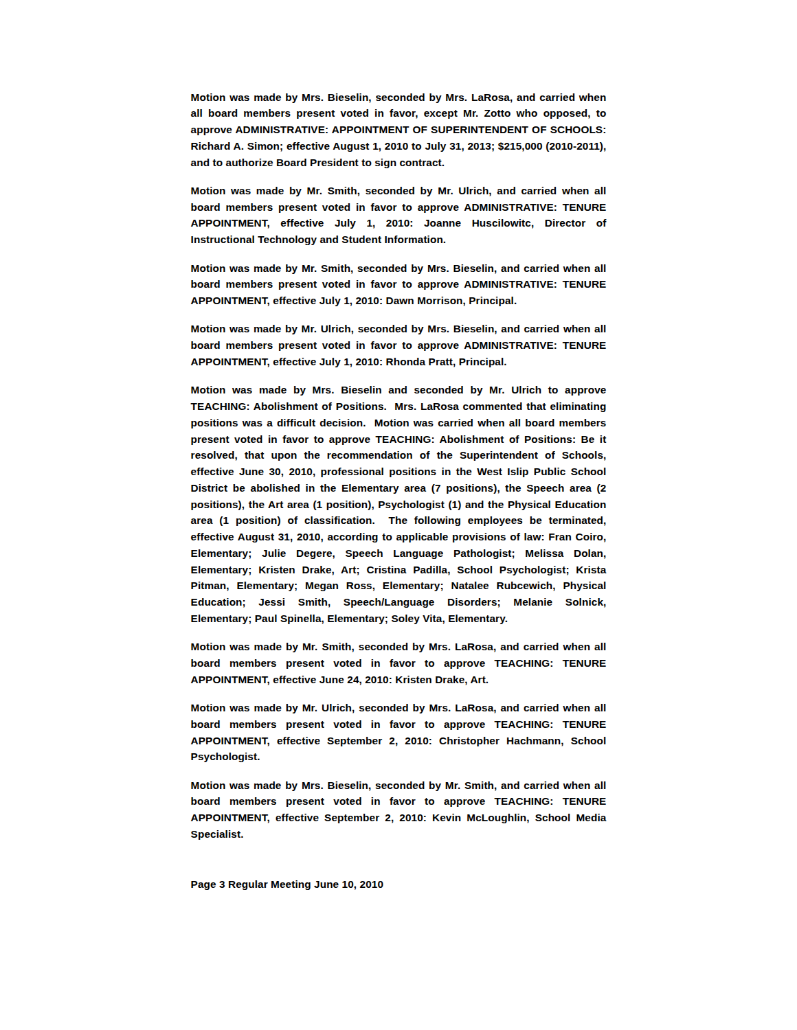Motion was made by Mrs. Bieselin, seconded by Mrs. LaRosa, and carried when all board members present voted in favor, except Mr. Zotto who opposed, to approve ADMINISTRATIVE: APPOINTMENT OF SUPERINTENDENT OF SCHOOLS: Richard A. Simon; effective August 1, 2010 to July 31, 2013; $215,000 (2010-2011), and to authorize Board President to sign contract.
Motion was made by Mr. Smith, seconded by Mr. Ulrich, and carried when all board members present voted in favor to approve ADMINISTRATIVE: TENURE APPOINTMENT, effective July 1, 2010: Joanne Huscilowitc, Director of Instructional Technology and Student Information.
Motion was made by Mr. Smith, seconded by Mrs. Bieselin, and carried when all board members present voted in favor to approve ADMINISTRATIVE: TENURE APPOINTMENT, effective July 1, 2010: Dawn Morrison, Principal.
Motion was made by Mr. Ulrich, seconded by Mrs. Bieselin, and carried when all board members present voted in favor to approve ADMINISTRATIVE: TENURE APPOINTMENT, effective July 1, 2010: Rhonda Pratt, Principal.
Motion was made by Mrs. Bieselin and seconded by Mr. Ulrich to approve TEACHING: Abolishment of Positions. Mrs. LaRosa commented that eliminating positions was a difficult decision. Motion was carried when all board members present voted in favor to approve TEACHING: Abolishment of Positions: Be it resolved, that upon the recommendation of the Superintendent of Schools, effective June 30, 2010, professional positions in the West Islip Public School District be abolished in the Elementary area (7 positions), the Speech area (2 positions), the Art area (1 position), Psychologist (1) and the Physical Education area (1 position) of classification. The following employees be terminated, effective August 31, 2010, according to applicable provisions of law: Fran Coiro, Elementary; Julie Degere, Speech Language Pathologist; Melissa Dolan, Elementary; Kristen Drake, Art; Cristina Padilla, School Psychologist; Krista Pitman, Elementary; Megan Ross, Elementary; Natalee Rubcewich, Physical Education; Jessi Smith, Speech/Language Disorders; Melanie Solnick, Elementary; Paul Spinella, Elementary; Soley Vita, Elementary.
Motion was made by Mr. Smith, seconded by Mrs. LaRosa, and carried when all board members present voted in favor to approve TEACHING: TENURE APPOINTMENT, effective June 24, 2010: Kristen Drake, Art.
Motion was made by Mr. Ulrich, seconded by Mrs. LaRosa, and carried when all board members present voted in favor to approve TEACHING: TENURE APPOINTMENT, effective September 2, 2010: Christopher Hachmann, School Psychologist.
Motion was made by Mrs. Bieselin, seconded by Mr. Smith, and carried when all board members present voted in favor to approve TEACHING: TENURE APPOINTMENT, effective September 2, 2010: Kevin McLoughlin, School Media Specialist.
Page 3 Regular Meeting June 10, 2010